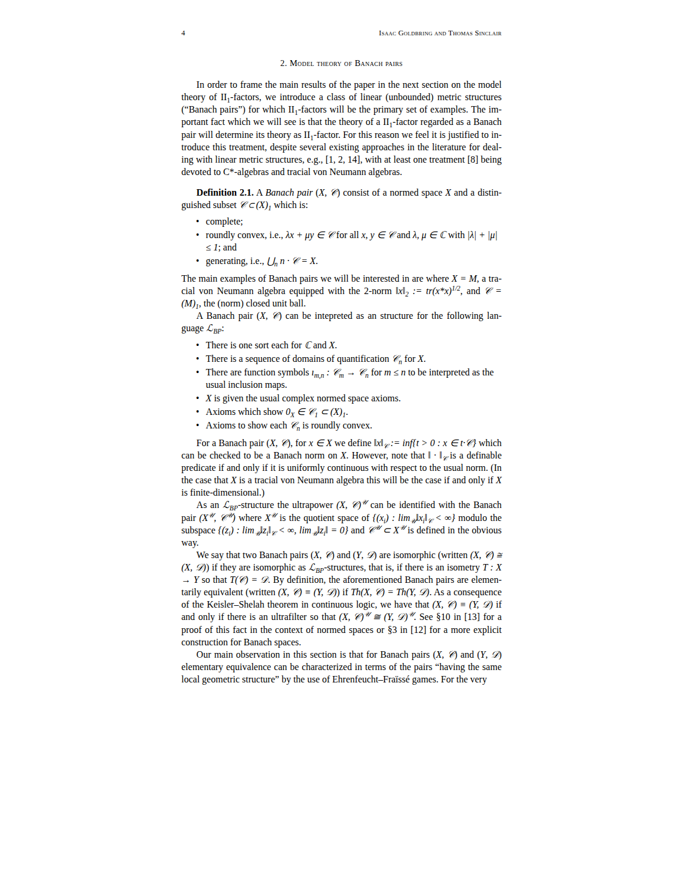4 Isaac Goldbring and Thomas Sinclair
2. Model theory of Banach pairs
In order to frame the main results of the paper in the next section on the model theory of II1-factors, we introduce a class of linear (unbounded) metric structures (“Banach pairs”) for which II1-factors will be the primary set of examples. The important fact which we will see is that the theory of a II1-factor regarded as a Banach pair will determine its theory as II1-factor. For this reason we feel it is justified to introduce this treatment, despite several existing approaches in the literature for dealing with linear metric structures, e.g., [1, 2, 14], with at least one treatment [8] being devoted to C*-algebras and tracial von Neumann algebras.
Definition 2.1. A Banach pair (X, 𝒞) consist of a normed space X and a distinguished subset 𝒞 ⊂ (X)1 which is:
complete;
roundly convex, i.e., λx + μy ∈ 𝒞 for all x, y ∈ 𝒞 and λ, μ ∈ ℂ with |λ| + |μ| ≤ 1; and
generating, i.e., ⋃n n · 𝒞 = X.
The main examples of Banach pairs we will be interested in are where X = M, a tracial von Neumann algebra equipped with the 2-norm ‖x‖2 := tr(x*x)1/2, and 𝒞 = (M)1, the (norm) closed unit ball.
A Banach pair (X, 𝒞) can be intepreted as an structure for the following language ℒBP:
There is one sort each for ℂ and X.
There is a sequence of domains of quantification 𝒞n for X.
There are function symbols ım,n : 𝒞m → 𝒞n for m ≤ n to be interpreted as the usual inclusion maps.
X is given the usual complex normed space axioms.
Axioms which show 0X ∈ 𝒞1 ⊂ (X)1.
Axioms to show each 𝒞n is roundly convex.
For a Banach pair (X, 𝒞), for x ∈ X we define ‖x‖𝒞 := inf{t > 0 : x ∈ t·𝒞} which can be checked to be a Banach norm on X. However, note that ‖ · ‖𝒞 is a definable predicate if and only if it is uniformly continuous with respect to the usual norm. (In the case that X is a tracial von Neumann algebra this will be the case if and only if X is finite-dimensional.)
As an ℒBP-structure the ultrapower (X, 𝒞)𝒰 can be identified with the Banach pair (X𝒰, 𝒞𝒰) where X𝒰 is the quotient space of {(xi) : lim𝒰‖xi‖𝒞 < ∞} modulo the subspace {(zi) : lim𝒰‖zi‖𝒞 < ∞, lim𝒰‖zi‖ = 0} and 𝒞𝒰 ⊂ X𝒰 is defined in the obvious way.
We say that two Banach pairs (X, 𝒞) and (Y, 𝒟) are isomorphic (written (X, 𝒞) ≅ (X, 𝒟)) if they are isomorphic as ℒBP-structures, that is, if there is an isometry T : X → Y so that T(𝒞) = 𝒟. By definition, the aforementioned Banach pairs are elementarily equivalent (written (X, 𝒞) ≡ (Y, 𝒟)) if Th(X, 𝒞) = Th(Y, 𝒟). As a consequence of the Keisler–Shelah theorem in continuous logic, we have that (X, 𝒞) ≡ (Y, 𝒟) if and only if there is an ultrafilter so that (X, 𝒞)𝒰 ≅ (Y, 𝒟)𝒰. See §10 in [13] for a proof of this fact in the context of normed spaces or §3 in [12] for a more explicit construction for Banach spaces.
Our main observation in this section is that for Banach pairs (X, 𝒞) and (Y, 𝒟) elementary equivalence can be characterized in terms of the pairs “having the same local geometric structure” by the use of Ehrenfeucht–Fraïssé games. For the very